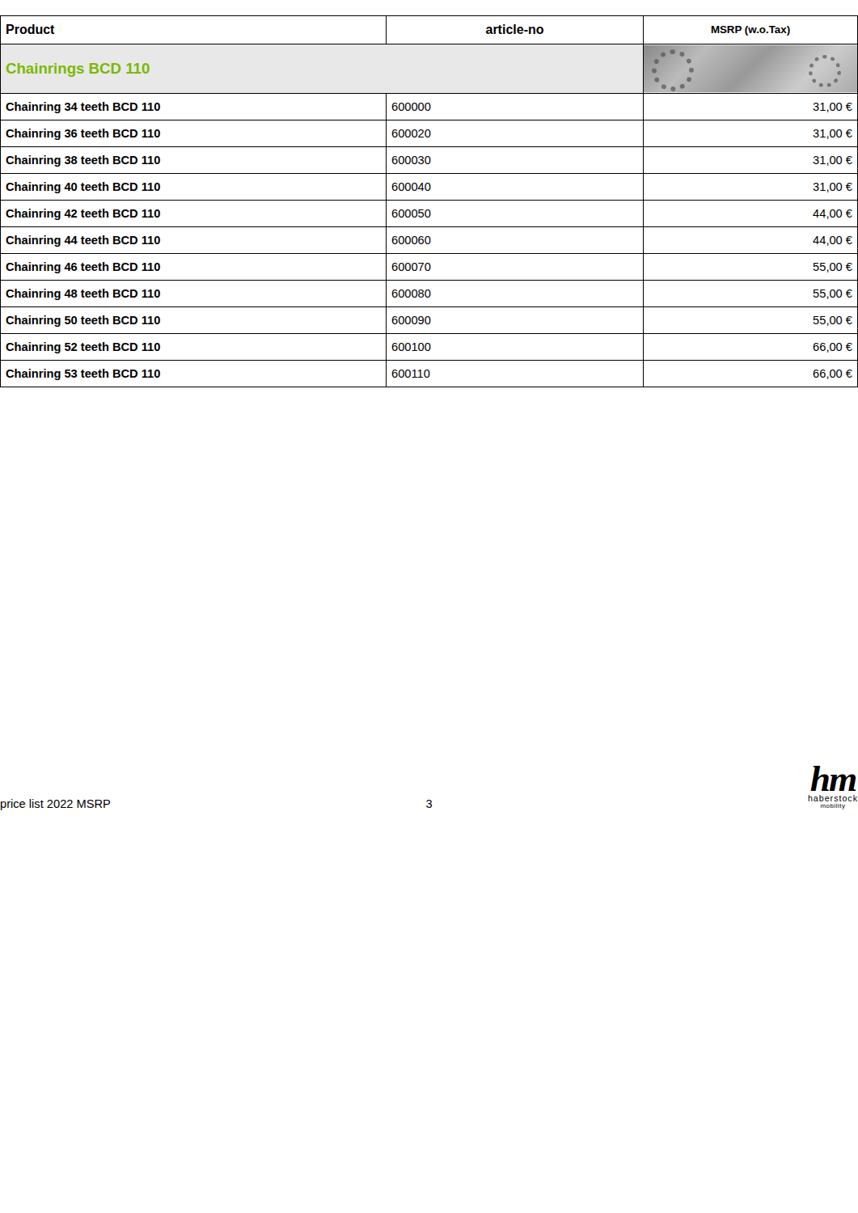| Product | article-no | MSRP (w.o.Tax) |
| --- | --- | --- |
| Chainrings BCD 110 | |
| Chainring 34 teeth BCD 110 | 600000 | 31,00 € |
| Chainring 36 teeth BCD 110 | 600020 | 31,00 € |
| Chainring 38 teeth BCD 110 | 600030 | 31,00 € |
| Chainring 40 teeth BCD 110 | 600040 | 31,00 € |
| Chainring 42 teeth BCD 110 | 600050 | 44,00 € |
| Chainring 44 teeth BCD 110 | 600060 | 44,00 € |
| Chainring 46 teeth BCD 110 | 600070 | 55,00 € |
| Chainring 48 teeth BCD 110 | 600080 | 55,00 € |
| Chainring 50 teeth BCD 110 | 600090 | 55,00 € |
| Chainring 52 teeth BCD 110 | 600100 | 66,00 € |
| Chainring 53 teeth BCD 110 | 600110 | 66,00 € |
price list 2022 MSRP
3
hm
haberstock
mobility